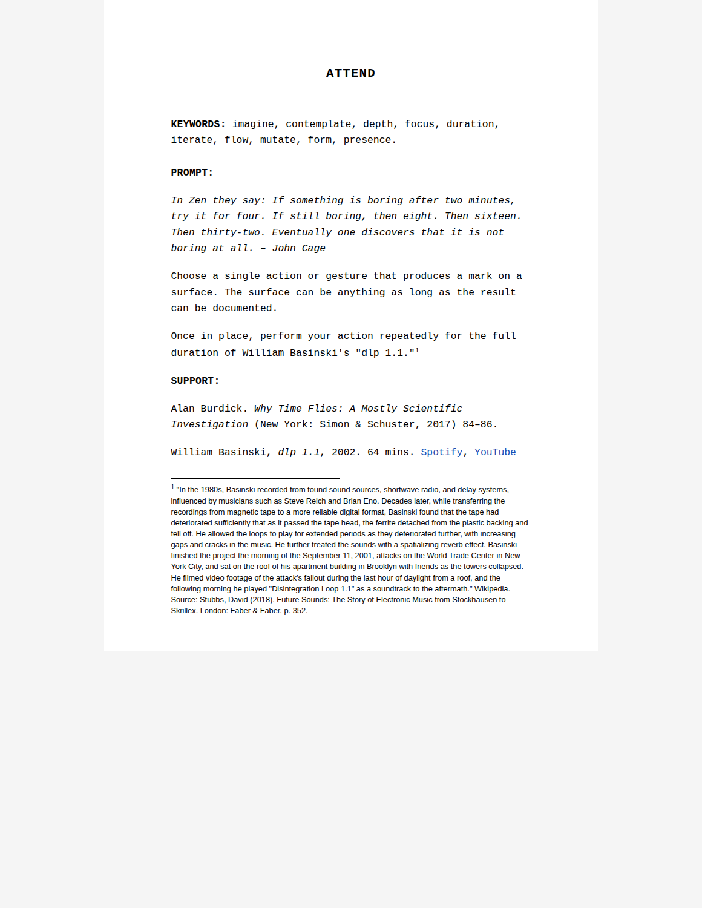ATTEND
KEYWORDS: imagine, contemplate, depth, focus, duration, iterate, flow, mutate, form, presence.
PROMPT:
In Zen they say: If something is boring after two minutes, try it for four. If still boring, then eight. Then sixteen. Then thirty-two. Eventually one discovers that it is not boring at all. – John Cage
Choose a single action or gesture that produces a mark on a surface. The surface can be anything as long as the result can be documented.
Once in place, perform your action repeatedly for the full duration of William Basinski's "dlp 1.1."1
SUPPORT:
Alan Burdick. Why Time Flies: A Mostly Scientific Investigation (New York: Simon & Schuster, 2017) 84–86.
William Basinski, dlp 1.1, 2002. 64 mins. Spotify, YouTube
1 "In the 1980s, Basinski recorded from found sound sources, shortwave radio, and delay systems, influenced by musicians such as Steve Reich and Brian Eno. Decades later, while transferring the recordings from magnetic tape to a more reliable digital format, Basinski found that the tape had deteriorated sufficiently that as it passed the tape head, the ferrite detached from the plastic backing and fell off. He allowed the loops to play for extended periods as they deteriorated further, with increasing gaps and cracks in the music. He further treated the sounds with a spatializing reverb effect. Basinski finished the project the morning of the September 11, 2001, attacks on the World Trade Center in New York City, and sat on the roof of his apartment building in Brooklyn with friends as the towers collapsed. He filmed video footage of the attack's fallout during the last hour of daylight from a roof, and the following morning he played "Disintegration Loop 1.1" as a soundtrack to the aftermath." Wikipedia. Source: Stubbs, David (2018). Future Sounds: The Story of Electronic Music from Stockhausen to Skrillex. London: Faber & Faber. p. 352.